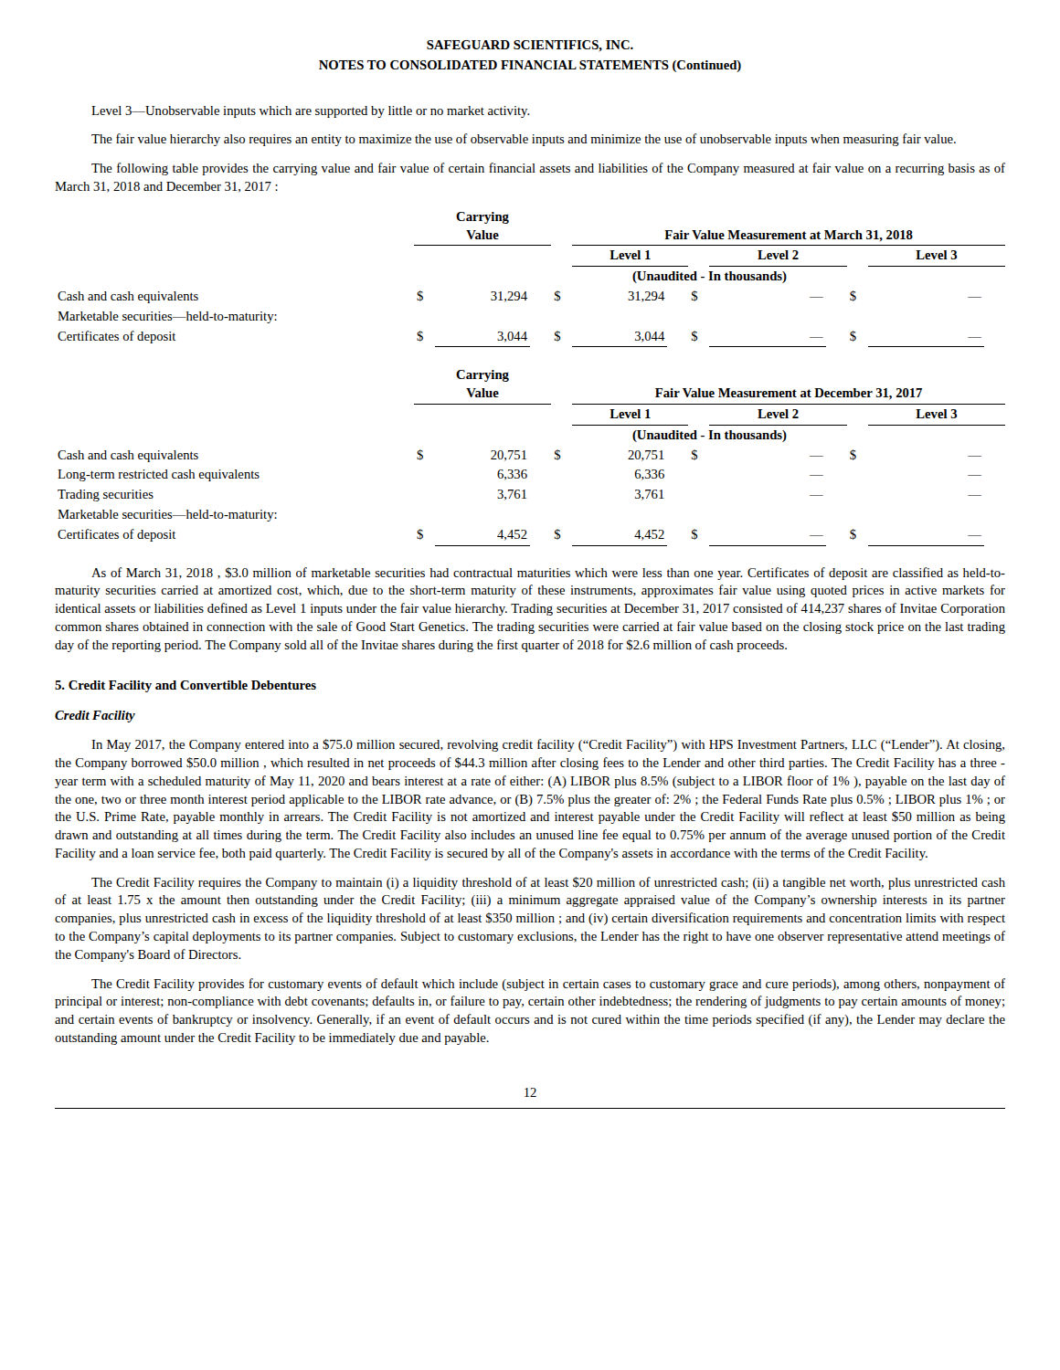SAFEGUARD SCIENTIFICS, INC.
NOTES TO CONSOLIDATED FINANCIAL STATEMENTS (Continued)
Level 3—Unobservable inputs which are supported by little or no market activity.
The fair value hierarchy also requires an entity to maximize the use of observable inputs and minimize the use of unobservable inputs when measuring fair value.
The following table provides the carrying value and fair value of certain financial assets and liabilities of the Company measured at fair value on a recurring basis as of March 31, 2018 and December 31, 2017 :
| | Carrying Value | | Fair Value Measurement at March 31, 2018 |
| | | | Level 1 | | Level 2 | | Level 3 |
| | (Unaudited - In thousands) |
| Cash and cash equivalents | $ | 31,294 | | $ | 31,294 | | $ | — | | $ | — | |
| Marketable securities—held-to-maturity: | |
| Certificates of deposit | $ | 3,044 | | $ | 3,044 | | $ | — | | $ | — | |
| | Carrying Value | | Fair Value Measurement at December 31, 2017 |
| | | | Level 1 | | Level 2 | | Level 3 |
| | (Unaudited - In thousands) |
| Cash and cash equivalents | $ | 20,751 | | $ | 20,751 | | $ | — | | $ | — | |
| Long-term restricted cash equivalents | | 6,336 | | | 6,336 | | | — | | | — | |
| Trading securities | | 3,761 | | | 3,761 | | | — | | | — | |
| Marketable securities—held-to-maturity: | |
| Certificates of deposit | $ | 4,452 | | $ | 4,452 | | $ | — | | $ | — | |
As of March 31, 2018 , $3.0 million of marketable securities had contractual maturities which were less than one year. Certificates of deposit are classified as held-to-maturity securities carried at amortized cost, which, due to the short-term maturity of these instruments, approximates fair value using quoted prices in active markets for identical assets or liabilities defined as Level 1 inputs under the fair value hierarchy. Trading securities at December 31, 2017 consisted of 414,237 shares of Invitae Corporation common shares obtained in connection with the sale of Good Start Genetics. The trading securities were carried at fair value based on the closing stock price on the last trading day of the reporting period. The Company sold all of the Invitae shares during the first quarter of 2018 for $2.6 million of cash proceeds.
5. Credit Facility and Convertible Debentures
Credit Facility
In May 2017, the Company entered into a $75.0 million secured, revolving credit facility (“Credit Facility”) with HPS Investment Partners, LLC (“Lender”). At closing, the Company borrowed $50.0 million , which resulted in net proceeds of $44.3 million after closing fees to the Lender and other third parties. The Credit Facility has a three -year term with a scheduled maturity of May 11, 2020 and bears interest at a rate of either: (A) LIBOR plus 8.5% (subject to a LIBOR floor of 1% ), payable on the last day of the one, two or three month interest period applicable to the LIBOR rate advance, or (B) 7.5% plus the greater of: 2% ; the Federal Funds Rate plus 0.5% ; LIBOR plus 1% ; or the U.S. Prime Rate, payable monthly in arrears. The Credit Facility is not amortized and interest payable under the Credit Facility will reflect at least $50 million as being drawn and outstanding at all times during the term. The Credit Facility also includes an unused line fee equal to 0.75% per annum of the average unused portion of the Credit Facility and a loan service fee, both paid quarterly. The Credit Facility is secured by all of the Company's assets in accordance with the terms of the Credit Facility.
The Credit Facility requires the Company to maintain (i) a liquidity threshold of at least $20 million of unrestricted cash; (ii) a tangible net worth, plus unrestricted cash of at least 1.75 x the amount then outstanding under the Credit Facility; (iii) a minimum aggregate appraised value of the Company’s ownership interests in its partner companies, plus unrestricted cash in excess of the liquidity threshold of at least $350 million ; and (iv) certain diversification requirements and concentration limits with respect to the Company’s capital deployments to its partner companies. Subject to customary exclusions, the Lender has the right to have one observer representative attend meetings of the Company's Board of Directors.
The Credit Facility provides for customary events of default which include (subject in certain cases to customary grace and cure periods), among others, nonpayment of principal or interest; non-compliance with debt covenants; defaults in, or failure to pay, certain other indebtedness; the rendering of judgments to pay certain amounts of money; and certain events of bankruptcy or insolvency. Generally, if an event of default occurs and is not cured within the time periods specified (if any), the Lender may declare the outstanding amount under the Credit Facility to be immediately due and payable.
12